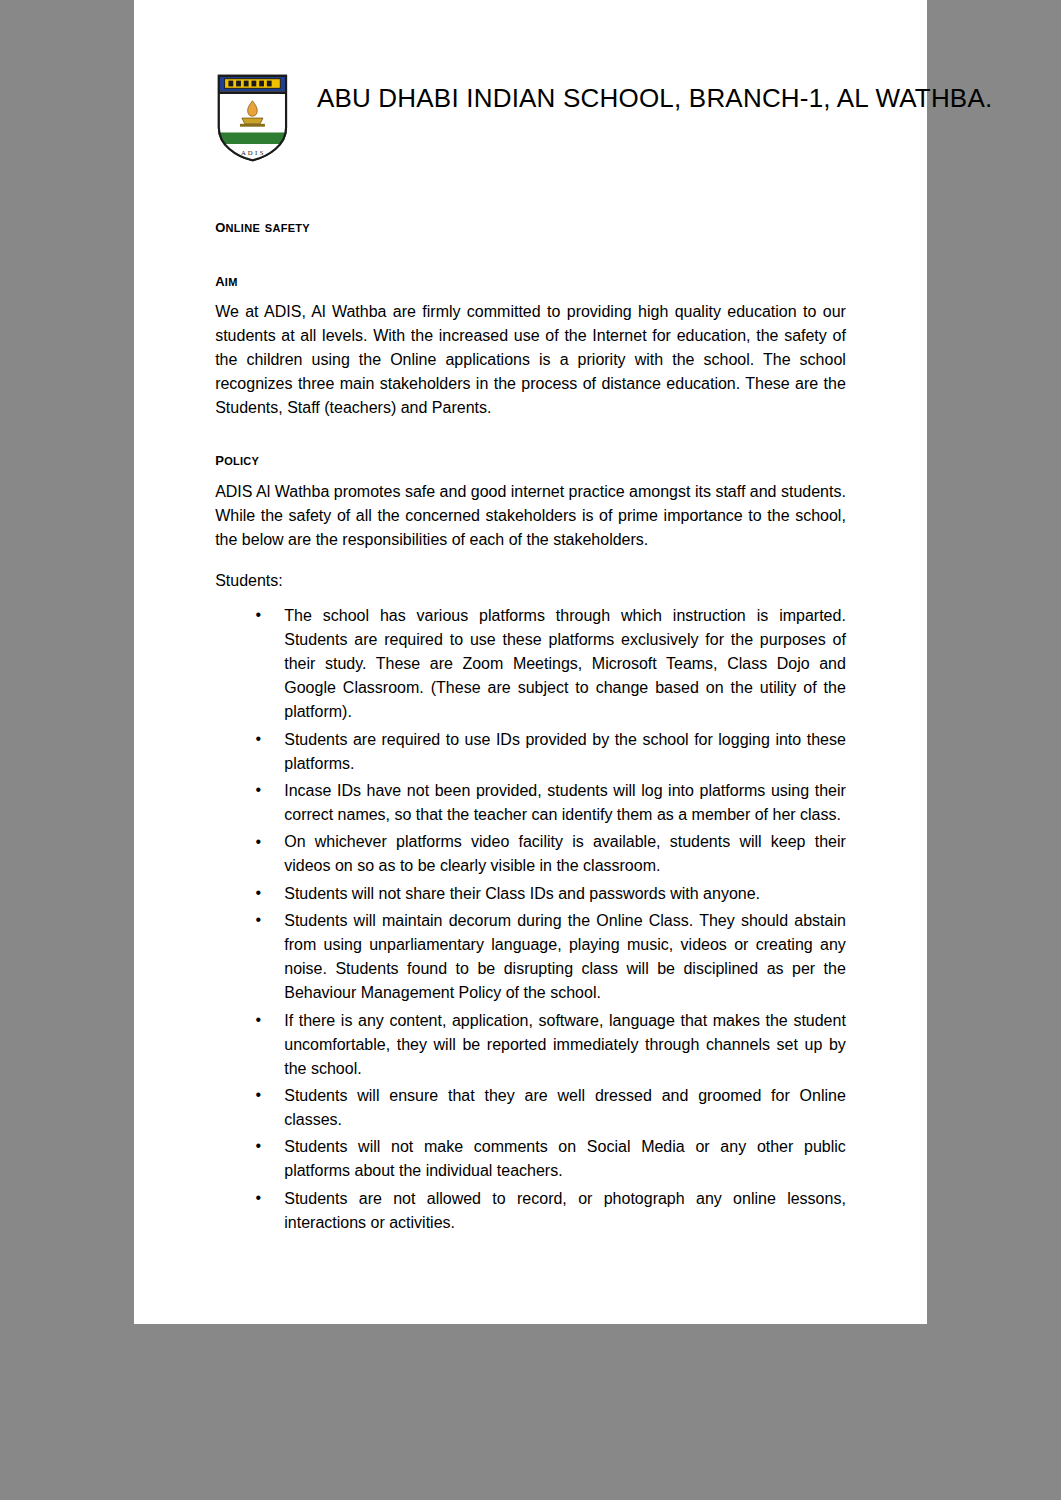A D I S
ABU DHABI INDIAN SCHOOL, BRANCH-1, AL WATHBA.
Online Safety
Aim
We at ADIS, Al Wathba are firmly committed to providing high quality education to our students at all levels. With the increased use of the Internet for education, the safety of the children using the Online applications is a priority with the school. The school recognizes three main stakeholders in the process of distance education. These are the Students, Staff (teachers) and Parents.
Policy
ADIS Al Wathba promotes safe and good internet practice amongst its staff and students. While the safety of all the concerned stakeholders is of prime importance to the school, the below are the responsibilities of each of the stakeholders.
Students:
The school has various platforms through which instruction is imparted. Students are required to use these platforms exclusively for the purposes of their study. These are Zoom Meetings, Microsoft Teams, Class Dojo and Google Classroom. (These are subject to change based on the utility of the platform).
Students are required to use IDs provided by the school for logging into these platforms.
Incase IDs have not been provided, students will log into platforms using their correct names, so that the teacher can identify them as a member of her class.
On whichever platforms video facility is available, students will keep their videos on so as to be clearly visible in the classroom.
Students will not share their Class IDs and passwords with anyone.
Students will maintain decorum during the Online Class. They should abstain from using unparliamentary language, playing music, videos or creating any noise. Students found to be disrupting class will be disciplined as per the Behaviour Management Policy of the school.
If there is any content, application, software, language that makes the student uncomfortable, they will be reported immediately through channels set up by the school.
Students will ensure that they are well dressed and groomed for Online classes.
Students will not make comments on Social Media or any other public platforms about the individual teachers.
Students are not allowed to record, or photograph any online lessons, interactions or activities.